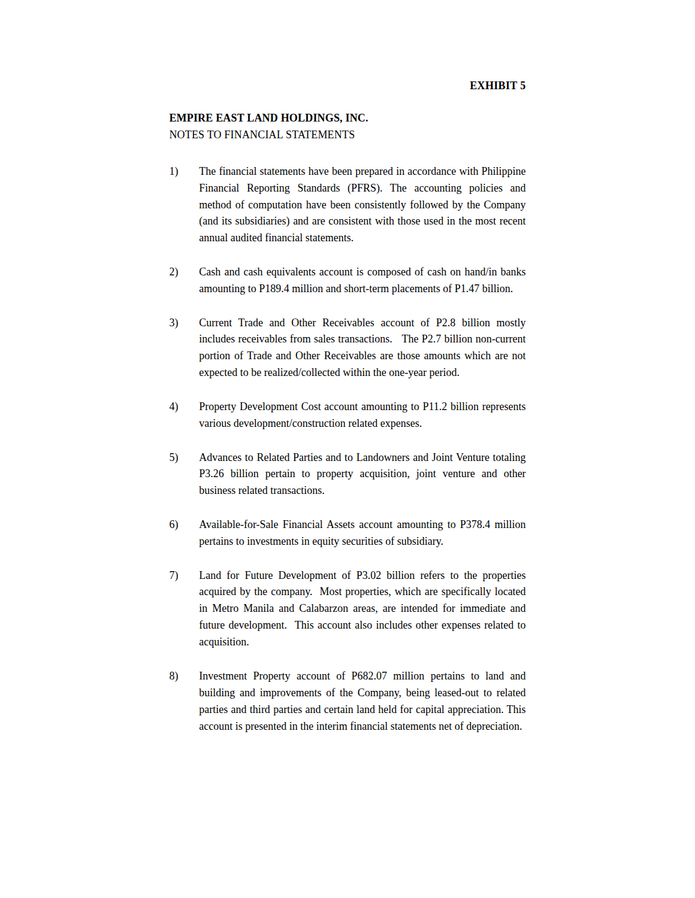EXHIBIT 5
EMPIRE EAST LAND HOLDINGS, INC.
NOTES TO FINANCIAL STATEMENTS
The financial statements have been prepared in accordance with Philippine Financial Reporting Standards (PFRS). The accounting policies and method of computation have been consistently followed by the Company (and its subsidiaries) and are consistent with those used in the most recent annual audited financial statements.
Cash and cash equivalents account is composed of cash on hand/in banks amounting to P189.4 million and short-term placements of P1.47 billion.
Current Trade and Other Receivables account of P2.8 billion mostly includes receivables from sales transactions. The P2.7 billion non-current portion of Trade and Other Receivables are those amounts which are not expected to be realized/collected within the one-year period.
Property Development Cost account amounting to P11.2 billion represents various development/construction related expenses.
Advances to Related Parties and to Landowners and Joint Venture totaling P3.26 billion pertain to property acquisition, joint venture and other business related transactions.
Available-for-Sale Financial Assets account amounting to P378.4 million pertains to investments in equity securities of subsidiary.
Land for Future Development of P3.02 billion refers to the properties acquired by the company. Most properties, which are specifically located in Metro Manila and Calabarzon areas, are intended for immediate and future development. This account also includes other expenses related to acquisition.
Investment Property account of P682.07 million pertains to land and building and improvements of the Company, being leased-out to related parties and third parties and certain land held for capital appreciation. This account is presented in the interim financial statements net of depreciation.